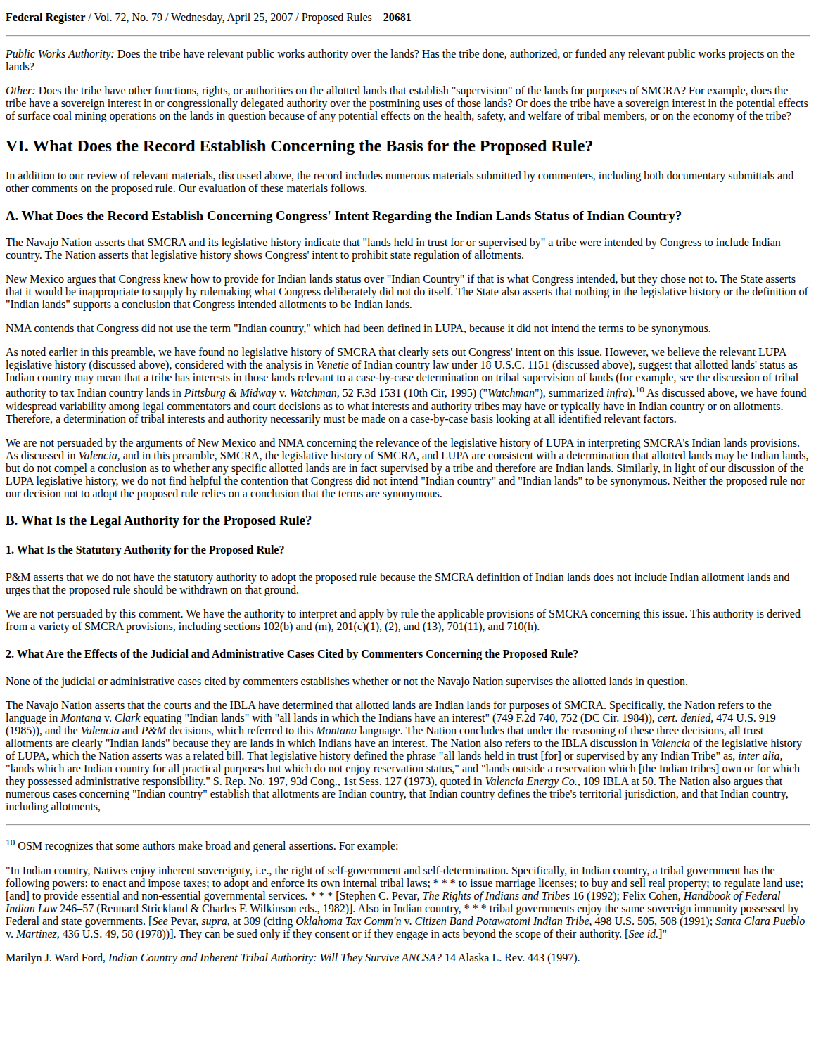Federal Register / Vol. 72, No. 79 / Wednesday, April 25, 2007 / Proposed Rules 20681
Public Works Authority: Does the tribe have relevant public works authority over the lands? Has the tribe done, authorized, or funded any relevant public works projects on the lands?
Other: Does the tribe have other functions, rights, or authorities on the allotted lands that establish "supervision" of the lands for purposes of SMCRA? For example, does the tribe have a sovereign interest in or congressionally delegated authority over the postmining uses of those lands? Or does the tribe have a sovereign interest in the potential effects of surface coal mining operations on the lands in question because of any potential effects on the health, safety, and welfare of tribal members, or on the economy of the tribe?
VI. What Does the Record Establish Concerning the Basis for the Proposed Rule?
In addition to our review of relevant materials, discussed above, the record includes numerous materials submitted by commenters, including both documentary submittals and other comments on the proposed rule. Our evaluation of these materials follows.
A. What Does the Record Establish Concerning Congress' Intent Regarding the Indian Lands Status of Indian Country?
The Navajo Nation asserts that SMCRA and its legislative history indicate that "lands held in trust for or supervised by" a tribe were intended by Congress to include Indian country. The Nation asserts that legislative history shows Congress' intent to prohibit state regulation of allotments.
New Mexico argues that Congress knew how to provide for Indian lands status over "Indian Country" if that is what Congress intended, but they chose not to. The State asserts that it would be inappropriate to supply by rulemaking what Congress deliberately did not do itself. The State also asserts that nothing in the legislative history or the definition of "Indian lands" supports a conclusion that Congress intended allotments to be Indian lands.
NMA contends that Congress did not use the term "Indian country," which had been defined in LUPA, because it did not intend the terms to be synonymous.
As noted earlier in this preamble, we have found no legislative history of SMCRA that clearly sets out Congress' intent on this issue. However, we believe the relevant LUPA legislative history (discussed above), considered with the analysis in Venetie of Indian country law under 18 U.S.C. 1151 (discussed above), suggest that allotted lands' status as Indian country may mean that a tribe has interests in those lands relevant to a case-by-case determination on tribal supervision of lands (for example, see the discussion of tribal authority to tax Indian country lands in Pittsburg & Midway v. Watchman, 52 F.3d 1531 (10th Cir, 1995) ("Watchman"), summarized infra).10 As discussed above, we have found widespread variability among legal commentators and court decisions as to what interests and authority tribes may have or typically have in Indian country or on allotments. Therefore, a determination of tribal interests and authority necessarily must be made on a case-by-case basis looking at all identified relevant factors.
We are not persuaded by the arguments of New Mexico and NMA concerning the relevance of the legislative history of LUPA in interpreting SMCRA's Indian lands provisions. As discussed in Valencia, and in this preamble, SMCRA, the legislative history of SMCRA, and LUPA are consistent with a determination that allotted lands may be Indian lands, but do not compel a conclusion as to whether any specific allotted lands are in fact supervised by a tribe and therefore are Indian lands. Similarly, in light of our discussion of the LUPA legislative history, we do not find helpful the contention that Congress did not intend "Indian country" and "Indian lands" to be synonymous. Neither the proposed rule nor our decision not to adopt the proposed rule relies on a conclusion that the terms are synonymous.
B. What Is the Legal Authority for the Proposed Rule?
1. What Is the Statutory Authority for the Proposed Rule?
P&M asserts that we do not have the statutory authority to adopt the proposed rule because the SMCRA definition of Indian lands does not include Indian allotment lands and urges that the proposed rule should be withdrawn on that ground.
We are not persuaded by this comment. We have the authority to interpret and apply by rule the applicable provisions of SMCRA concerning this issue. This authority is derived from a variety of SMCRA provisions, including sections 102(b) and (m), 201(c)(1), (2), and (13), 701(11), and 710(h).
2. What Are the Effects of the Judicial and Administrative Cases Cited by Commenters Concerning the Proposed Rule?
None of the judicial or administrative cases cited by commenters establishes whether or not the Navajo Nation supervises the allotted lands in question.
The Navajo Nation asserts that the courts and the IBLA have determined that allotted lands are Indian lands for purposes of SMCRA. Specifically, the Nation refers to the language in Montana v. Clark equating "Indian lands" with "all lands in which the Indians have an interest" (749 F.2d 740, 752 (DC Cir. 1984)), cert. denied, 474 U.S. 919 (1985)), and the Valencia and P&M decisions, which referred to this Montana language. The Nation concludes that under the reasoning of these three decisions, all trust allotments are clearly "Indian lands" because they are lands in which Indians have an interest. The Nation also refers to the IBLA discussion in Valencia of the legislative history of LUPA, which the Nation asserts was a related bill. That legislative history defined the phrase "all lands held in trust [for] or supervised by any Indian Tribe" as, inter alia, "lands which are Indian country for all practical purposes but which do not enjoy reservation status," and "lands outside a reservation which [the Indian tribes] own or for which they possessed administrative responsibility." S. Rep. No. 197, 93d Cong., 1st Sess. 127 (1973), quoted in Valencia Energy Co., 109 IBLA at 50. The Nation also argues that numerous cases concerning "Indian country" establish that allotments are Indian country, that Indian country defines the tribe's territorial jurisdiction, and that Indian country, including allotments,
10 OSM recognizes that some authors make broad and general assertions. For example:
"In Indian country, Natives enjoy inherent sovereignty, i.e., the right of self-government and self-determination. Specifically, in Indian country, a tribal government has the following powers: to enact and impose taxes; to adopt and enforce its own internal tribal laws; * * * to issue marriage licenses; to buy and sell real property; to regulate land use; [and] to provide essential and non-essential governmental services. * * * [Stephen C. Pevar, The Rights of Indians and Tribes 16 (1992); Felix Cohen, Handbook of Federal Indian Law 246–57 (Rennard Strickland & Charles F. Wilkinson eds., 1982)]. Also in Indian country, * * * tribal governments enjoy the same sovereign immunity possessed by Federal and state governments. [See Pevar, supra, at 309 (citing Oklahoma Tax Comm'n v. Citizen Band Potawatomi Indian Tribe, 498 U.S. 505, 508 (1991); Santa Clara Pueblo v. Martinez, 436 U.S. 49, 58 (1978))]. They can be sued only if they consent or if they engage in acts beyond the scope of their authority. [See id.]"
Marilyn J. Ward Ford, Indian Country and Inherent Tribal Authority: Will They Survive ANCSA? 14 Alaska L. Rev. 443 (1997).